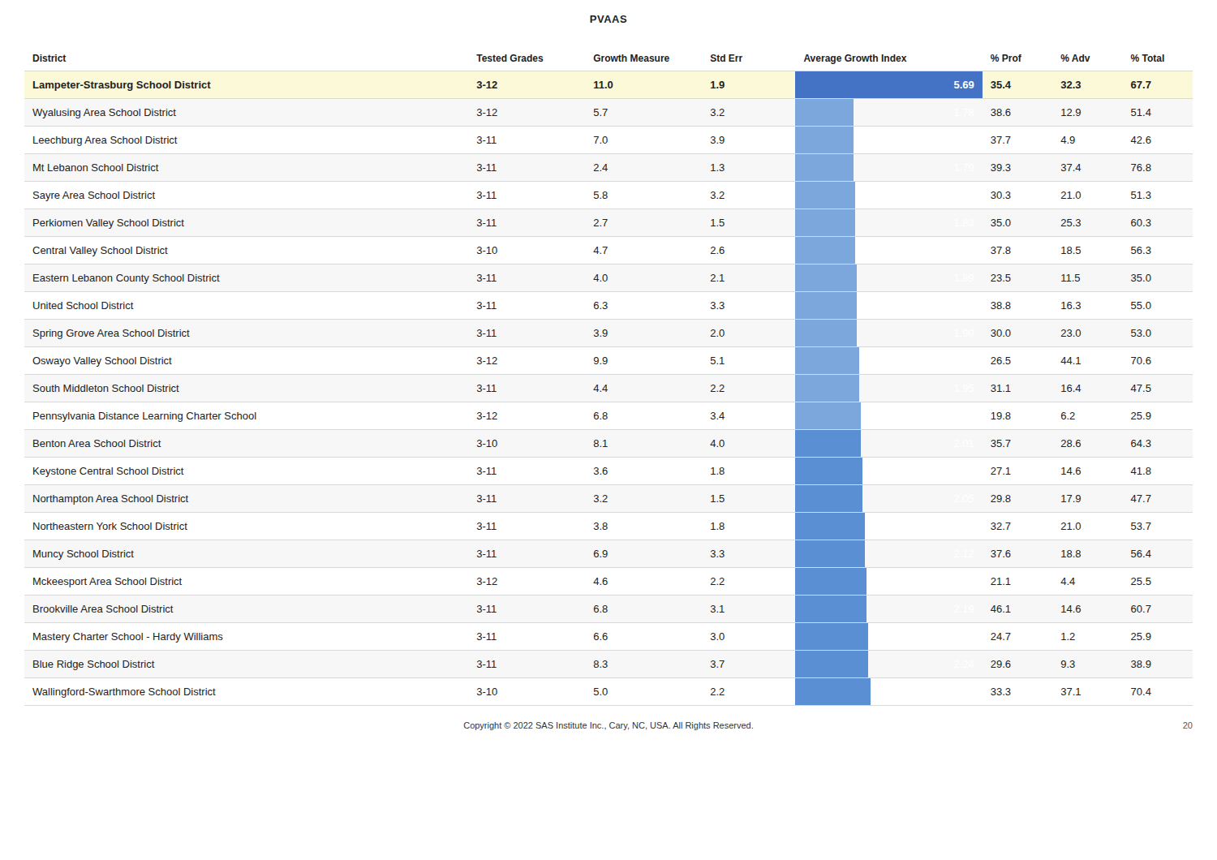PVAAS
| District | Tested Grades | Growth Measure | Std Err | Average Growth Index | % Prof | % Adv | % Total |
| --- | --- | --- | --- | --- | --- | --- | --- |
| Lampeter-Strasburg School District | 3-12 | 11.0 | 1.9 | 5.69 | 35.4 | 32.3 | 67.7 |
| Wyalusing Area School District | 3-12 | 5.7 | 3.2 | 1.78 | 38.6 | 12.9 | 51.4 |
| Leechburg Area School District | 3-11 | 7.0 | 3.9 | 1.79 | 37.7 | 4.9 | 42.6 |
| Mt Lebanon School District | 3-11 | 2.4 | 1.3 | 1.79 | 39.3 | 37.4 | 76.8 |
| Sayre Area School District | 3-11 | 5.8 | 3.2 | 1.81 | 30.3 | 21.0 | 51.3 |
| Perkiomen Valley School District | 3-11 | 2.7 | 1.5 | 1.83 | 35.0 | 25.3 | 60.3 |
| Central Valley School District | 3-10 | 4.7 | 2.6 | 1.83 | 37.8 | 18.5 | 56.3 |
| Eastern Lebanon County School District | 3-11 | 4.0 | 2.1 | 1.89 | 23.5 | 11.5 | 35.0 |
| United School District | 3-11 | 6.3 | 3.3 | 1.89 | 38.8 | 16.3 | 55.0 |
| Spring Grove Area School District | 3-11 | 3.9 | 2.0 | 1.90 | 30.0 | 23.0 | 53.0 |
| Oswayo Valley School District | 3-12 | 9.9 | 5.1 | 1.93 | 26.5 | 44.1 | 70.6 |
| South Middleton School District | 3-11 | 4.4 | 2.2 | 1.95 | 31.1 | 16.4 | 47.5 |
| Pennsylvania Distance Learning Charter School | 3-12 | 6.8 | 3.4 | 1.99 | 19.8 | 6.2 | 25.9 |
| Benton Area School District | 3-10 | 8.1 | 4.0 | 2.01 | 35.7 | 28.6 | 64.3 |
| Keystone Central School District | 3-11 | 3.6 | 1.8 | 2.04 | 27.1 | 14.6 | 41.8 |
| Northampton Area School District | 3-11 | 3.2 | 1.5 | 2.05 | 29.8 | 17.9 | 47.7 |
| Northeastern York School District | 3-11 | 3.8 | 1.8 | 2.11 | 32.7 | 21.0 | 53.7 |
| Muncy School District | 3-11 | 6.9 | 3.3 | 2.12 | 37.6 | 18.8 | 56.4 |
| Mckeesport Area School District | 3-12 | 4.6 | 2.2 | 2.14 | 21.1 | 4.4 | 25.5 |
| Brookville Area School District | 3-11 | 6.8 | 3.1 | 2.19 | 46.1 | 14.6 | 60.7 |
| Mastery Charter School - Hardy Williams | 3-11 | 6.6 | 3.0 | 2.21 | 24.7 | 1.2 | 25.9 |
| Blue Ridge School District | 3-11 | 8.3 | 3.7 | 2.24 | 29.6 | 9.3 | 38.9 |
| Wallingford-Swarthmore School District | 3-10 | 5.0 | 2.2 | 2.25 | 33.3 | 37.1 | 70.4 |
Copyright © 2022 SAS Institute Inc., Cary, NC, USA. All Rights Reserved. 20